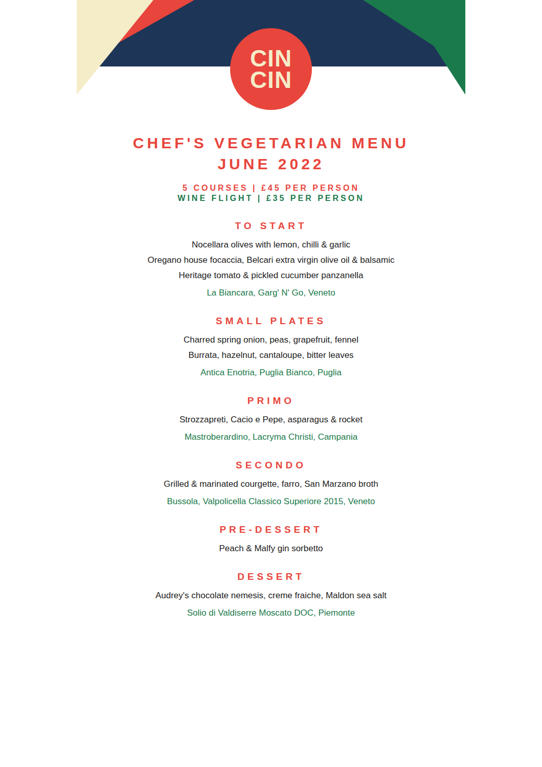CIN CIN
CHEF'S VEGETARIAN MENUJUNE 2022
5 COURSES | £45 PER PERSON
WINE FLIGHT | £35 PER PERSON
TO START
Nocellara olives with lemon, chilli & garlic
Oregano house focaccia, Belcari extra virgin olive oil & balsamic
Heritage tomato & pickled cucumber panzanella
La Biancara, Garg' N' Go, Veneto
SMALL PLATES
Charred spring onion, peas, grapefruit, fennel
Burrata, hazelnut, cantaloupe, bitter leaves
Antica Enotria, Puglia Bianco, Puglia
PRIMO
Strozzapreti, Cacio e Pepe, asparagus & rocket
Mastroberardino, Lacryma Christi, Campania
SECONDO
Grilled & marinated courgette, farro, San Marzano broth
Bussola, Valpolicella Classico Superiore 2015, Veneto
PRE-DESSERT
Peach & Malfy gin sorbetto
DESSERT
Audrey's chocolate nemesis, creme fraiche, Maldon sea salt
Solio di Valdiserre Moscato DOC, Piemonte